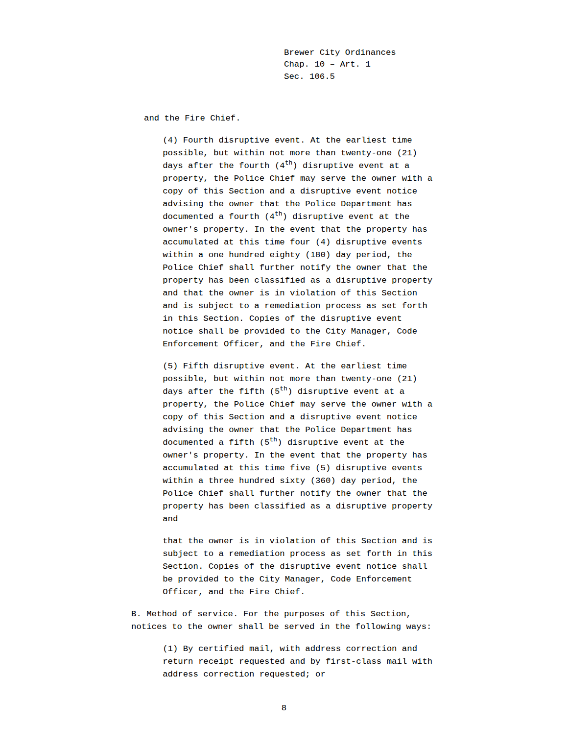Brewer City Ordinances
Chap. 10 – Art. 1
Sec. 106.5
and the Fire Chief.
(4) Fourth disruptive event. At the earliest time possible, but within not more than twenty-one (21) days after the fourth (4th) disruptive event at a property, the Police Chief may serve the owner with a copy of this Section and a disruptive event notice advising the owner that the Police Department has documented a fourth (4th) disruptive event at the owner's property. In the event that the property has accumulated at this time four (4) disruptive events within a one hundred eighty (180) day period, the Police Chief shall further notify the owner that the property has been classified as a disruptive property and that the owner is in violation of this Section and is subject to a remediation process as set forth in this Section. Copies of the disruptive event notice shall be provided to the City Manager, Code Enforcement Officer, and the Fire Chief.
(5) Fifth disruptive event. At the earliest time possible, but within not more than twenty-one (21) days after the fifth (5th) disruptive event at a property, the Police Chief may serve the owner with a copy of this Section and a disruptive event notice advising the owner that the Police Department has documented a fifth (5th) disruptive event at the owner's property. In the event that the property has accumulated at this time five (5) disruptive events within a three hundred sixty (360) day period, the Police Chief shall further notify the owner that the property has been classified as a disruptive property and
that the owner is in violation of this Section and is subject to a remediation process as set forth in this Section. Copies of the disruptive event notice shall be provided to the City Manager, Code Enforcement Officer, and the Fire Chief.
B. Method of service. For the purposes of this Section, notices to the owner shall be served in the following ways:
(1) By certified mail, with address correction and return receipt requested and by first-class mail with address correction requested; or
8